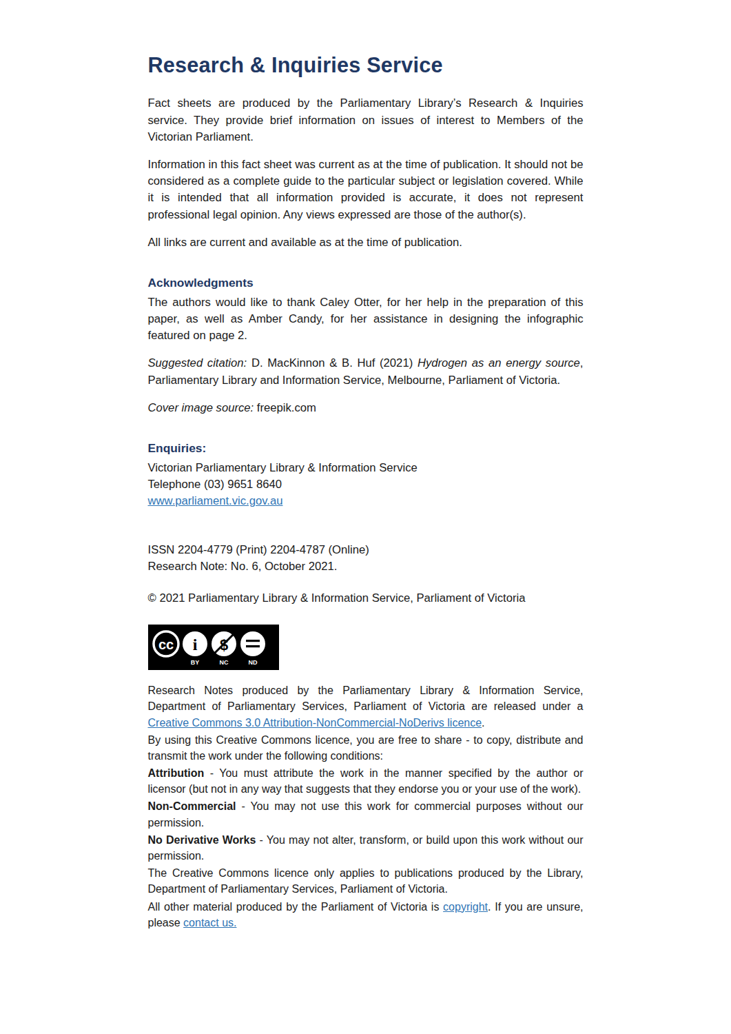Research & Inquiries Service
Fact sheets are produced by the Parliamentary Library’s Research & Inquiries service. They provide brief information on issues of interest to Members of the Victorian Parliament.
Information in this fact sheet was current as at the time of publication. It should not be considered as a complete guide to the particular subject or legislation covered. While it is intended that all information provided is accurate, it does not represent professional legal opinion. Any views expressed are those of the author(s).
All links are current and available as at the time of publication.
Acknowledgments
The authors would like to thank Caley Otter, for her help in the preparation of this paper, as well as Amber Candy, for her assistance in designing the infographic featured on page 2.
Suggested citation: D. MacKinnon & B. Huf (2021) Hydrogen as an energy source, Parliamentary Library and Information Service, Melbourne, Parliament of Victoria.
Cover image source: freepik.com
Enquiries:
Victorian Parliamentary Library & Information Service
Telephone (03) 9651 8640
www.parliament.vic.gov.au
ISSN 2204-4779 (Print) 2204-4787 (Online)
Research Note: No. 6, October 2021.
© 2021 Parliamentary Library & Information Service, Parliament of Victoria
cc i $ BY NC ND
Research Notes produced by the Parliamentary Library & Information Service, Department of Parliamentary Services, Parliament of Victoria are released under a Creative Commons 3.0 Attribution-NonCommercial-NoDerivs licence.
By using this Creative Commons licence, you are free to share - to copy, distribute and transmit the work under the following conditions:
Attribution - You must attribute the work in the manner specified by the author or licensor (but not in any way that suggests that they endorse you or your use of the work).
Non-Commercial - You may not use this work for commercial purposes without our permission.
No Derivative Works - You may not alter, transform, or build upon this work without our permission.
The Creative Commons licence only applies to publications produced by the Library, Department of Parliamentary Services, Parliament of Victoria.
All other material produced by the Parliament of Victoria is copyright. If you are unsure, please contact us.